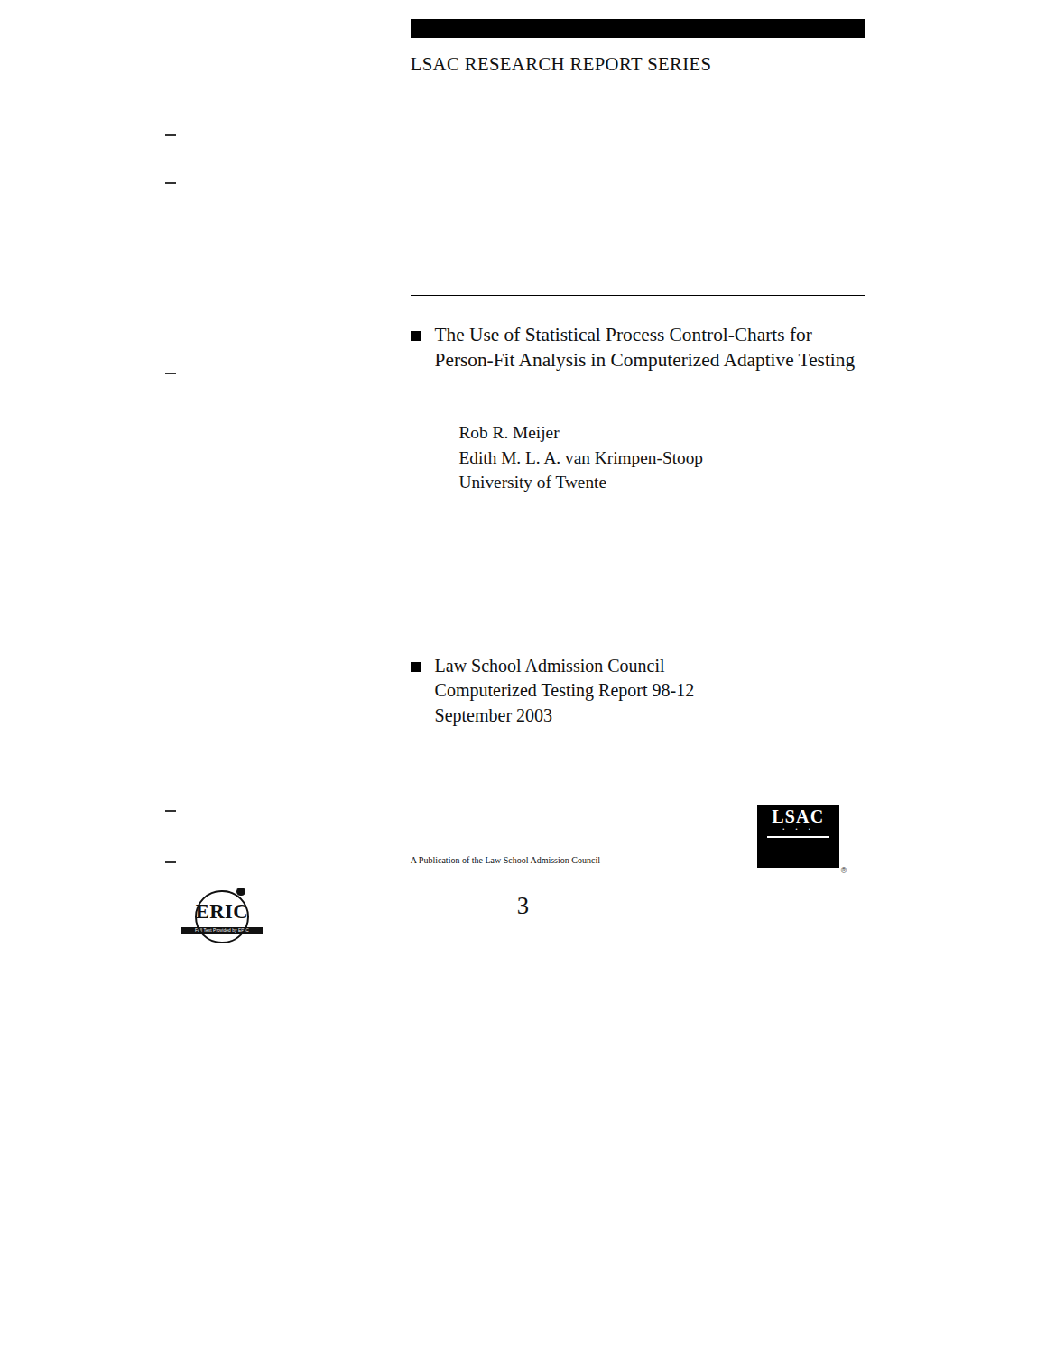LSAC RESEARCH REPORT SERIES
The Use of Statistical Process Control-Charts for Person-Fit Analysis in Computerized Adaptive Testing
Rob R. Meijer
Edith M. L. A. van Krimpen-Stoop
University of Twente
Law School Admission Council
Computerized Testing Report 98-12
September 2003
LSAC · · ·
®
A Publication of the Law School Admission Council
ERIC
Full Text Provided by ERIC
3